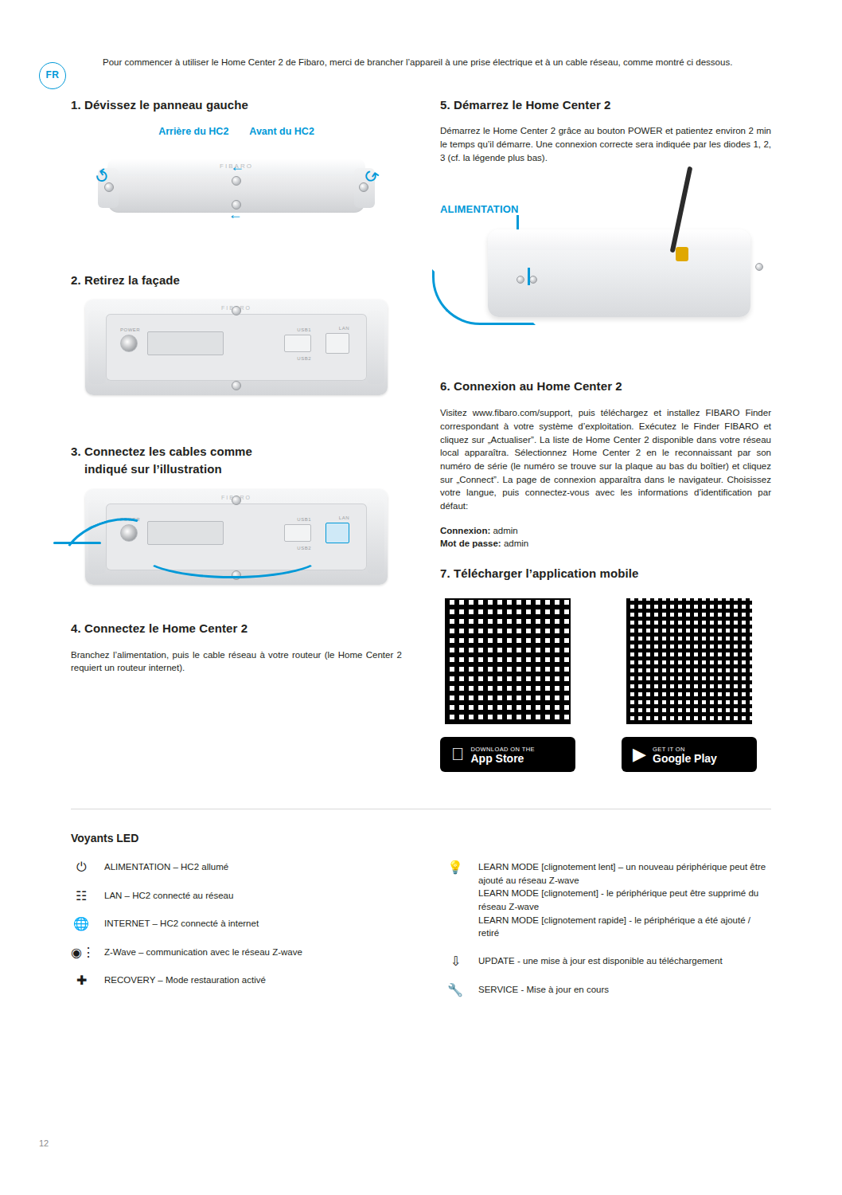FR
Pour commencer à utiliser le Home Center 2 de Fibaro, merci de brancher l’appareil à une prise électrique et à un cable réseau, comme montré ci dessous.
1. Dévissez le panneau gauche
Arrière du HC2 Avant du HC2
FIBARO
↺ ↻ ↑ ↓
2. Retirez la façade
FIBARO
POWER
USB1
USB2 LAN
3. Connectez les cables comme
indiqué sur l’illustration
FIBARO
POWER
USB1
USB2 LAN
4. Connectez le Home Center 2
Branchez l’alimentation, puis le cable réseau à votre routeur (le Home Center 2 requiert un routeur internet).
5. Démarrez le Home Center 2
Démarrez le Home Center 2 grâce au bouton POWER et patientez environ 2 min le temps qu’il démarre. Une connexion correcte sera indiquée par les diodes 1, 2, 3 (cf. la légende plus bas).
ALIMENTATION
6. Connexion au Home Center 2
Visitez www.fibaro.com/support, puis téléchargez et installez FIBARO Finder correspondant à votre système d’exploitation. Exécutez le Finder FIBARO et cliquez sur „Actualiser”. La liste de Home Center 2 disponible dans votre réseau local apparaîtra. Sélectionnez Home Center 2 en le reconnaissant par son numéro de série (le numéro se trouve sur la plaque au bas du boîtier) et cliquez sur „Connect”. La page de connexion apparaîtra dans le navigateur. Choisissez votre langue, puis connectez-vous avec les informations d’identification par défaut:
Connexion: admin
Mot de passe: admin
7. Télécharger l’application mobile
 Download on the
App Store
▶ Get it on
Google Play
Voyants LED
⏻
ALIMENTATION – HC2 allumé
☷
LAN – HC2 connecté au réseau
🌐
INTERNET – HC2 connecté à internet
◉⋮
Z-Wave – communication avec le réseau Z-wave
✚
RECOVERY – Mode restauration activé
💡
LEARN MODE [clignotement lent] – un nouveau périphérique peut être ajouté au réseau Z-wave
LEARN MODE [clignotement] - le périphérique peut être supprimé du réseau Z-wave
LEARN MODE [clignotement rapide] - le périphérique a été ajouté / retiré
⇩
UPDATE - une mise à jour est disponible au téléchargement
🔧
SERVICE - Mise à jour en cours
12